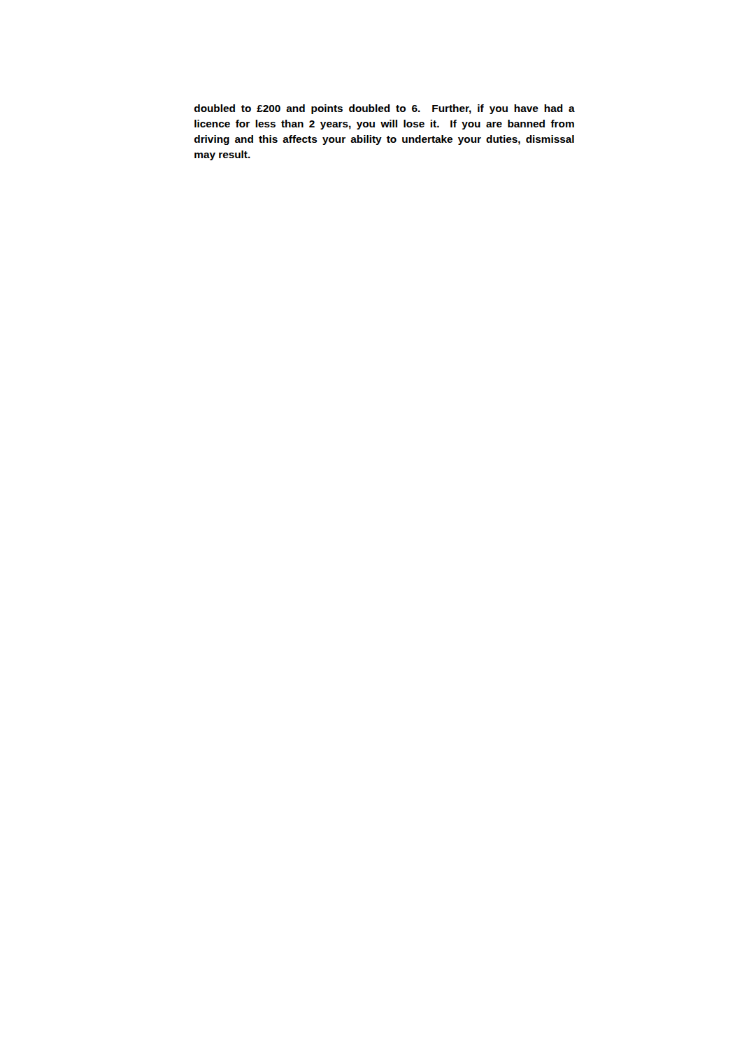doubled to £200 and points doubled to 6. Further, if you have had a licence for less than 2 years, you will lose it. If you are banned from driving and this affects your ability to undertake your duties, dismissal may result.